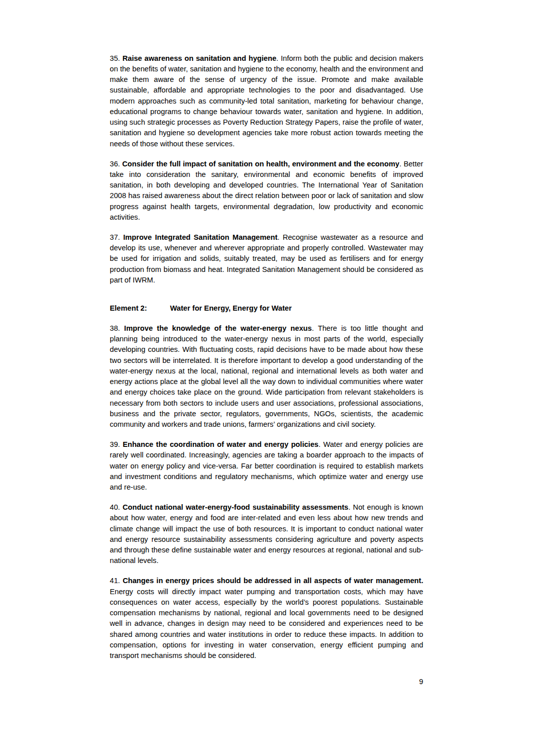35. Raise awareness on sanitation and hygiene. Inform both the public and decision makers on the benefits of water, sanitation and hygiene to the economy, health and the environment and make them aware of the sense of urgency of the issue. Promote and make available sustainable, affordable and appropriate technologies to the poor and disadvantaged. Use modern approaches such as community-led total sanitation, marketing for behaviour change, educational programs to change behaviour towards water, sanitation and hygiene. In addition, using such strategic processes as Poverty Reduction Strategy Papers, raise the profile of water, sanitation and hygiene so development agencies take more robust action towards meeting the needs of those without these services.
36. Consider the full impact of sanitation on health, environment and the economy. Better take into consideration the sanitary, environmental and economic benefits of improved sanitation, in both developing and developed countries. The International Year of Sanitation 2008 has raised awareness about the direct relation between poor or lack of sanitation and slow progress against health targets, environmental degradation, low productivity and economic activities.
37. Improve Integrated Sanitation Management. Recognise wastewater as a resource and develop its use, whenever and wherever appropriate and properly controlled. Wastewater may be used for irrigation and solids, suitably treated, may be used as fertilisers and for energy production from biomass and heat. Integrated Sanitation Management should be considered as part of IWRM.
Element 2: Water for Energy, Energy for Water
38. Improve the knowledge of the water-energy nexus. There is too little thought and planning being introduced to the water-energy nexus in most parts of the world, especially developing countries. With fluctuating costs, rapid decisions have to be made about how these two sectors will be interrelated. It is therefore important to develop a good understanding of the water-energy nexus at the local, national, regional and international levels as both water and energy actions place at the global level all the way down to individual communities where water and energy choices take place on the ground. Wide participation from relevant stakeholders is necessary from both sectors to include users and user associations, professional associations, business and the private sector, regulators, governments, NGOs, scientists, the academic community and workers and trade unions, farmers’ organizations and civil society.
39. Enhance the coordination of water and energy policies. Water and energy policies are rarely well coordinated. Increasingly, agencies are taking a boarder approach to the impacts of water on energy policy and vice-versa. Far better coordination is required to establish markets and investment conditions and regulatory mechanisms, which optimize water and energy use and re-use.
40. Conduct national water-energy-food sustainability assessments. Not enough is known about how water, energy and food are inter-related and even less about how new trends and climate change will impact the use of both resources. It is important to conduct national water and energy resource sustainability assessments considering agriculture and poverty aspects and through these define sustainable water and energy resources at regional, national and sub-national levels.
41. Changes in energy prices should be addressed in all aspects of water management. Energy costs will directly impact water pumping and transportation costs, which may have consequences on water access, especially by the world’s poorest populations. Sustainable compensation mechanisms by national, regional and local governments need to be designed well in advance, changes in design may need to be considered and experiences need to be shared among countries and water institutions in order to reduce these impacts. In addition to compensation, options for investing in water conservation, energy efficient pumping and transport mechanisms should be considered.
9